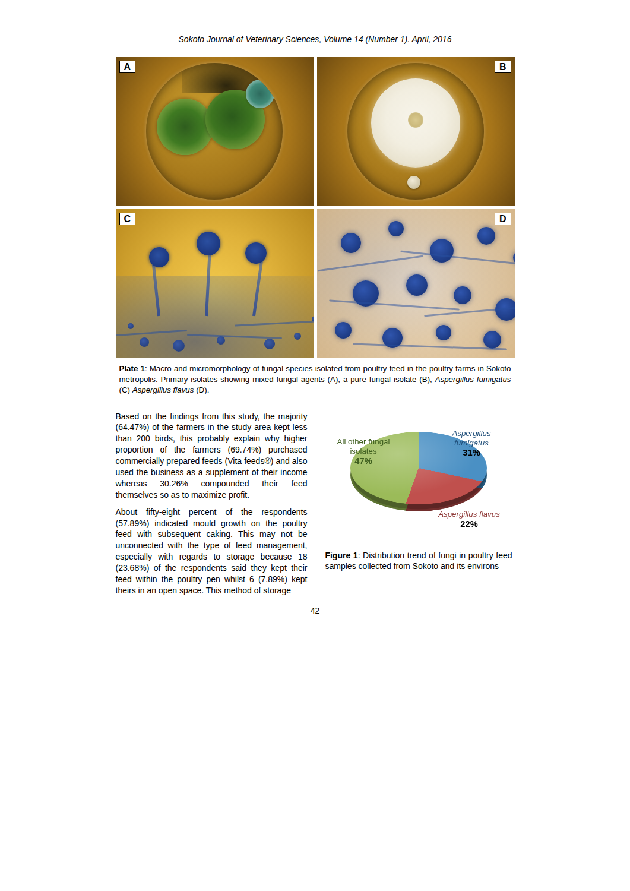Sokoto Journal of Veterinary Sciences, Volume 14 (Number 1). April, 2016
A
B
C
D
Plate 1: Macro and micromorphology of fungal species isolated from poultry feed in the poultry farms in Sokoto metropolis. Primary isolates showing mixed fungal agents (A), a pure fungal isolate (B), Aspergillus fumigatus (C) Aspergillus flavus (D).
Based on the findings from this study, the majority (64.47%) of the farmers in the study area kept less than 200 birds, this probably explain why higher proportion of the farmers (69.74%) purchased commercially prepared feeds (Vita feeds®) and also used the business as a supplement of their income whereas 30.26% compounded their feed themselves so as to maximize profit.
About fifty-eight percent of the respondents (57.89%) indicated mould growth on the poultry feed with subsequent caking. This may not be unconnected with the type of feed management, especially with regards to storage because 18 (23.68%) of the respondents said they kept their feed within the poultry pen whilst 6 (7.89%) kept theirs in an open space. This method of storage
Aspergillus fumigatus 31%
Aspergillus flavus 22%
All other fungal isolates47%
Figure 1: Distribution trend of fungi in poultry feed samples collected from Sokoto and its environs
42